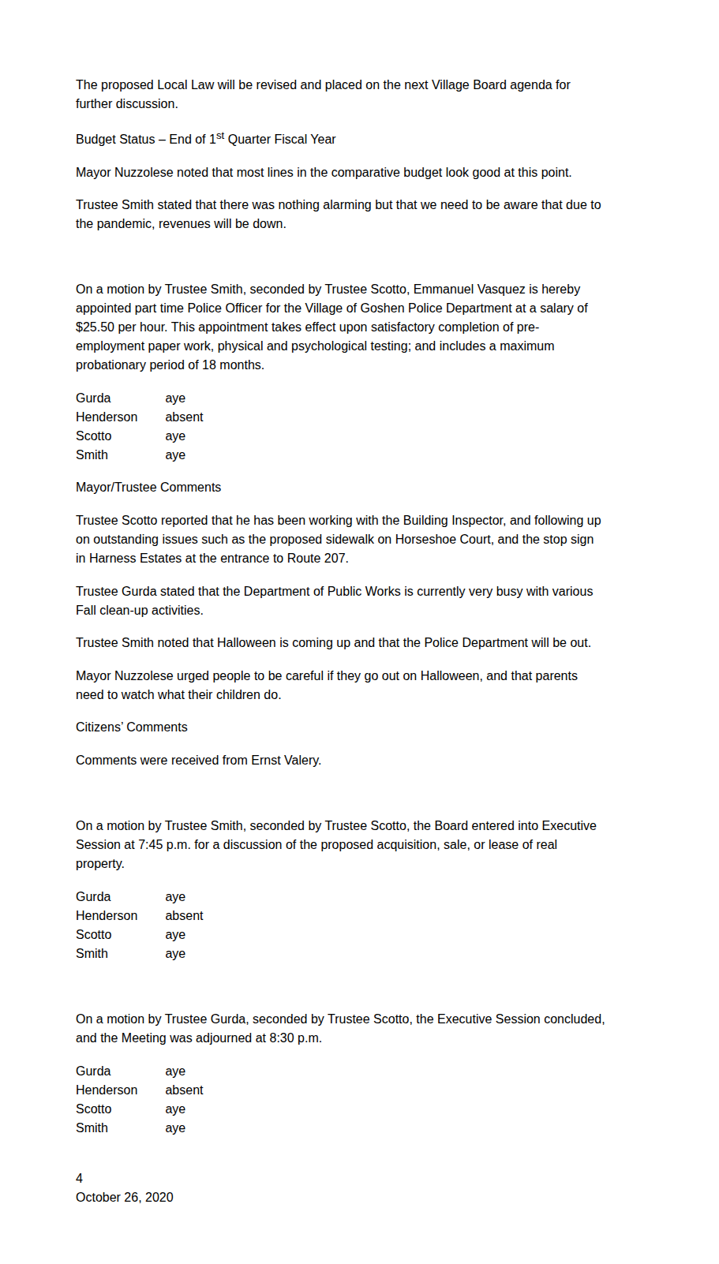The proposed Local Law will be revised and placed on the next Village Board agenda for further discussion.
Budget Status – End of 1st Quarter Fiscal Year
Mayor Nuzzolese noted that most lines in the comparative budget look good at this point.
Trustee Smith stated that there was nothing alarming but that we need to be aware that due to the pandemic, revenues will be down.
On a motion by Trustee Smith, seconded by Trustee Scotto, Emmanuel Vasquez is hereby appointed part time Police Officer for the Village of Goshen Police Department at a salary of $25.50 per hour. This appointment takes effect upon satisfactory completion of pre-employment paper work, physical and psychological testing; and includes a maximum probationary period of 18 months.
| Gurda | aye |
| Henderson | absent |
| Scotto | aye |
| Smith | aye |
Mayor/Trustee Comments
Trustee Scotto reported that he has been working with the Building Inspector, and following up on outstanding issues such as the proposed sidewalk on Horseshoe Court, and the stop sign in Harness Estates at the entrance to Route 207.
Trustee Gurda stated that the Department of Public Works is currently very busy with various Fall clean-up activities.
Trustee Smith noted that Halloween is coming up and that the Police Department will be out.
Mayor Nuzzolese urged people to be careful if they go out on Halloween, and that parents need to watch what their children do.
Citizens’ Comments
Comments were received from Ernst Valery.
On a motion by Trustee Smith, seconded by Trustee Scotto, the Board entered into Executive Session at 7:45 p.m. for a discussion of the proposed acquisition, sale, or lease of real property.
| Gurda | aye |
| Henderson | absent |
| Scotto | aye |
| Smith | aye |
On a motion by Trustee Gurda, seconded by Trustee Scotto, the Executive Session concluded, and the Meeting was adjourned at 8:30 p.m.
| Gurda | aye |
| Henderson | absent |
| Scotto | aye |
| Smith | aye |
4
October 26, 2020